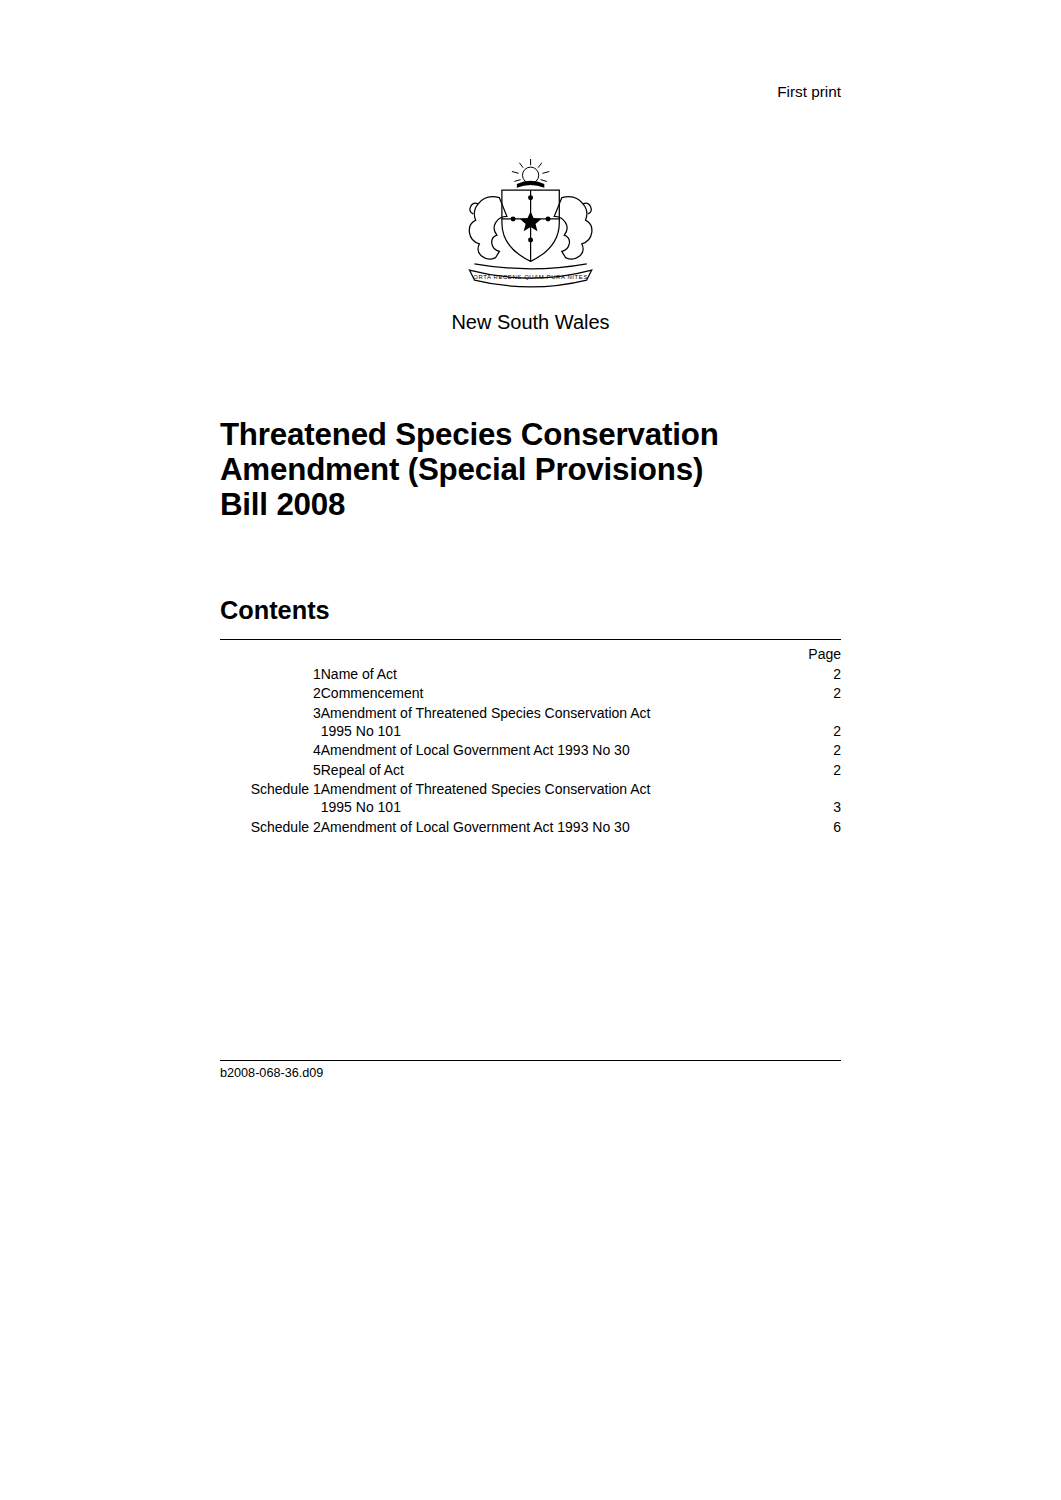First print
ORTA RECENS QUAM PURA NITES
New South Wales
Threatened Species Conservation
Amendment (Special Provisions)
Bill 2008
Contents
| | | Page |
| 1 | Name of Act | 2 |
| 2 | Commencement | 2 |
| 3 | Amendment of Threatened Species Conservation Act 1995 No 101 | 2 |
| 4 | Amendment of Local Government Act 1993 No 30 | 2 |
| 5 | Repeal of Act | 2 |
| Schedule 1 | Amendment of Threatened Species Conservation Act 1995 No 101 | 3 |
| Schedule 2 | Amendment of Local Government Act 1993 No 30 | 6 |
b2008-068-36.d09